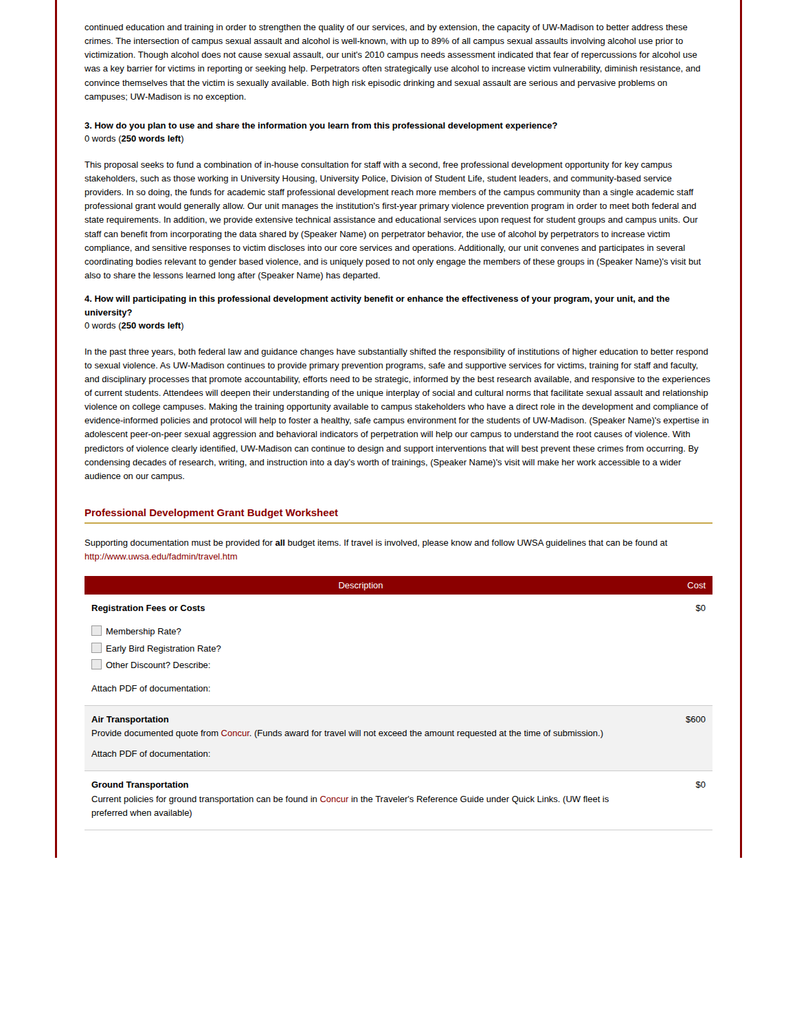continued education and training in order to strengthen the quality of our services, and by extension, the capacity of UW-Madison to better address these crimes. The intersection of campus sexual assault and alcohol is well-known, with up to 89% of all campus sexual assaults involving alcohol use prior to victimization. Though alcohol does not cause sexual assault, our unit's 2010 campus needs assessment indicated that fear of repercussions for alcohol use was a key barrier for victims in reporting or seeking help. Perpetrators often strategically use alcohol to increase victim vulnerability, diminish resistance, and convince themselves that the victim is sexually available. Both high risk episodic drinking and sexual assault are serious and pervasive problems on campuses; UW-Madison is no exception.
3. How do you plan to use and share the information you learn from this professional development experience?
0 words (250 words left)
This proposal seeks to fund a combination of in-house consultation for staff with a second, free professional development opportunity for key campus stakeholders, such as those working in University Housing, University Police, Division of Student Life, student leaders, and community-based service providers. In so doing, the funds for academic staff professional development reach more members of the campus community than a single academic staff professional grant would generally allow. Our unit manages the institution's first-year primary violence prevention program in order to meet both federal and state requirements. In addition, we provide extensive technical assistance and educational services upon request for student groups and campus units. Our staff can benefit from incorporating the data shared by (Speaker Name) on perpetrator behavior, the use of alcohol by perpetrators to increase victim compliance, and sensitive responses to victim discloses into our core services and operations. Additionally, our unit convenes and participates in several coordinating bodies relevant to gender based violence, and is uniquely posed to not only engage the members of these groups in (Speaker Name)'s visit but also to share the lessons learned long after (Speaker Name) has departed.
4. How will participating in this professional development activity benefit or enhance the effectiveness of your program, your unit, and the university?
0 words (250 words left)
In the past three years, both federal law and guidance changes have substantially shifted the responsibility of institutions of higher education to better respond to sexual violence. As UW-Madison continues to provide primary prevention programs, safe and supportive services for victims, training for staff and faculty, and disciplinary processes that promote accountability, efforts need to be strategic, informed by the best research available, and responsive to the experiences of current students. Attendees will deepen their understanding of the unique interplay of social and cultural norms that facilitate sexual assault and relationship violence on college campuses. Making the training opportunity available to campus stakeholders who have a direct role in the development and compliance of evidence-informed policies and protocol will help to foster a healthy, safe campus environment for the students of UW-Madison. (Speaker Name)'s expertise in adolescent peer-on-peer sexual aggression and behavioral indicators of perpetration will help our campus to understand the root causes of violence. With predictors of violence clearly identified, UW-Madison can continue to design and support interventions that will best prevent these crimes from occurring. By condensing decades of research, writing, and instruction into a day's worth of trainings, (Speaker Name)'s visit will make her work accessible to a wider audience on our campus.
Professional Development Grant Budget Worksheet
Supporting documentation must be provided for all budget items. If travel is involved, please know and follow UWSA guidelines that can be found at http://www.uwsa.edu/fadmin/travel.htm
| Description | Cost |
| --- | --- |
| Registration Fees or Costs Membership Rate? Early Bird Registration Rate? Other Discount? Describe: Attach PDF of documentation: | $0 |
| Air Transportation Provide documented quote from Concur . (Funds award for travel will not exceed the amount requested at the time of submission.) Attach PDF of documentation: | $600 |
| Ground Transportation Current policies for ground transportation can be found in Concur in the Traveler's Reference Guide under Quick Links. (UW fleet is preferred when available) | $0 |